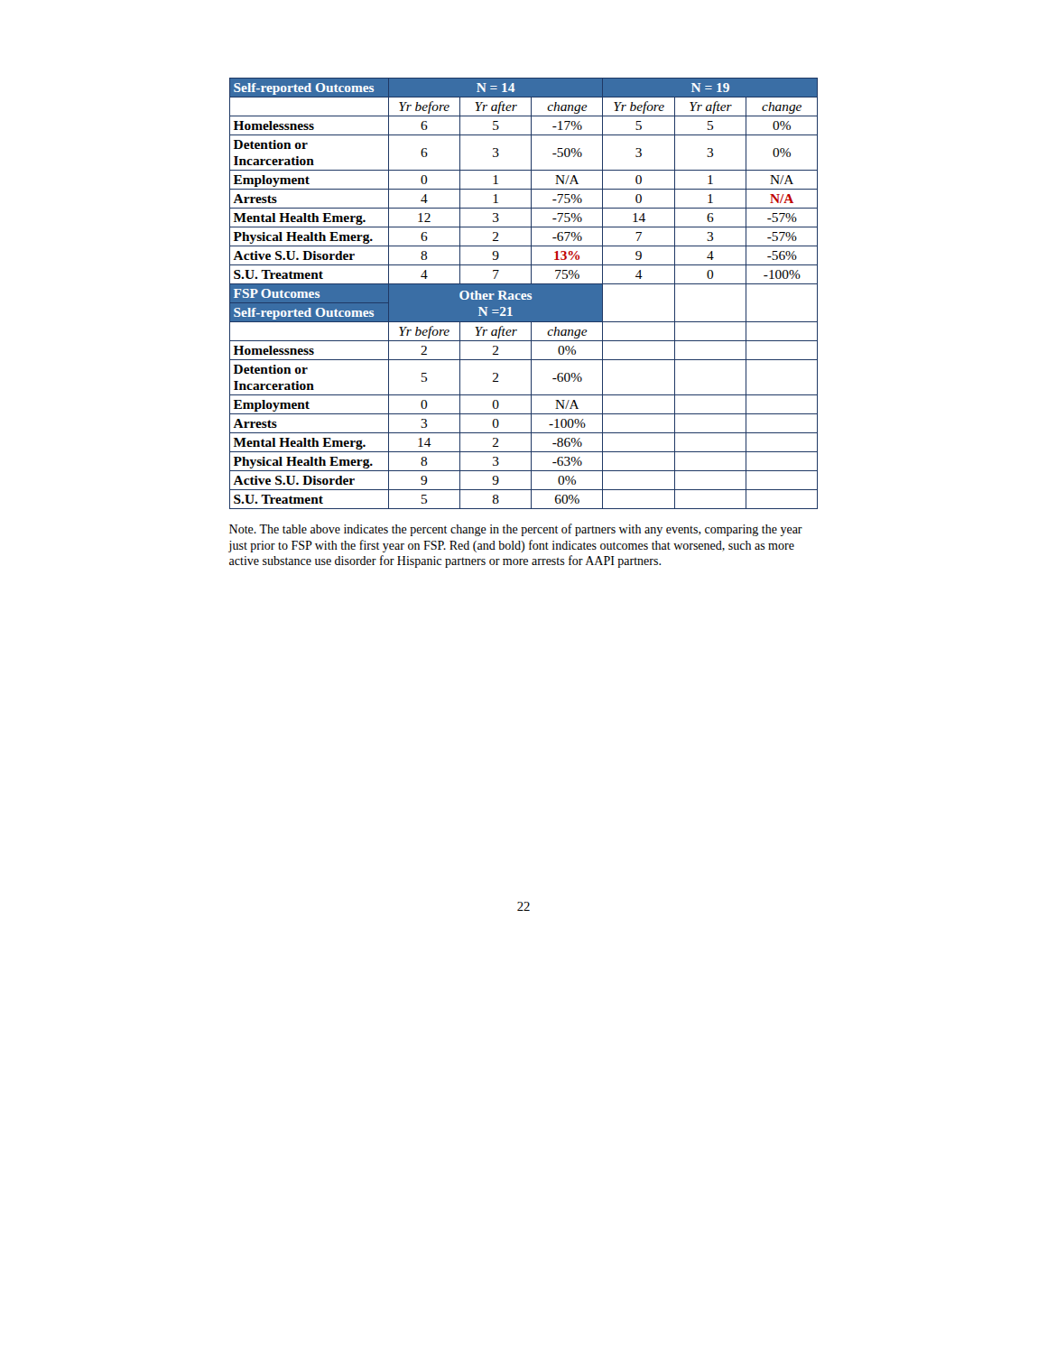| Self-reported Outcomes | N = 14 | N = 19 |
| | Yr before | Yr after | change | Yr before | Yr after | change |
| Homelessness | 6 | 5 | -17% | 5 | 5 | 0% |
| Detention or Incarceration | 6 | 3 | -50% | 3 | 3 | 0% |
| Employment | 0 | 1 | N/A | 0 | 1 | N/A |
| Arrests | 4 | 1 | -75% | 0 | 1 | N/A |
| Mental Health Emerg. | 12 | 3 | -75% | 14 | 6 | -57% |
| Physical Health Emerg. | 6 | 2 | -67% | 7 | 3 | -57% |
| Active S.U. Disorder | 8 | 9 | 13% | 9 | 4 | -56% |
| S.U. Treatment | 4 | 7 | 75% | 4 | 0 | -100% |
| FSP Outcomes | Other Races N =21 | | | |
| Self-reported Outcomes |
| | Yr before | Yr after | change | | | |
| Homelessness | 2 | 2 | 0% | | | |
| Detention or Incarceration | 5 | 2 | -60% | | | |
| Employment | 0 | 0 | N/A | | | |
| Arrests | 3 | 0 | -100% | | | |
| Mental Health Emerg. | 14 | 2 | -86% | | | |
| Physical Health Emerg. | 8 | 3 | -63% | | | |
| Active S.U. Disorder | 9 | 9 | 0% | | | |
| S.U. Treatment | 5 | 8 | 60% | | | |
Note. The table above indicates the percent change in the percent of partners with any events, comparing the year just prior to FSP with the first year on FSP. Red (and bold) font indicates outcomes that worsened, such as more active substance use disorder for Hispanic partners or more arrests for AAPI partners.
22